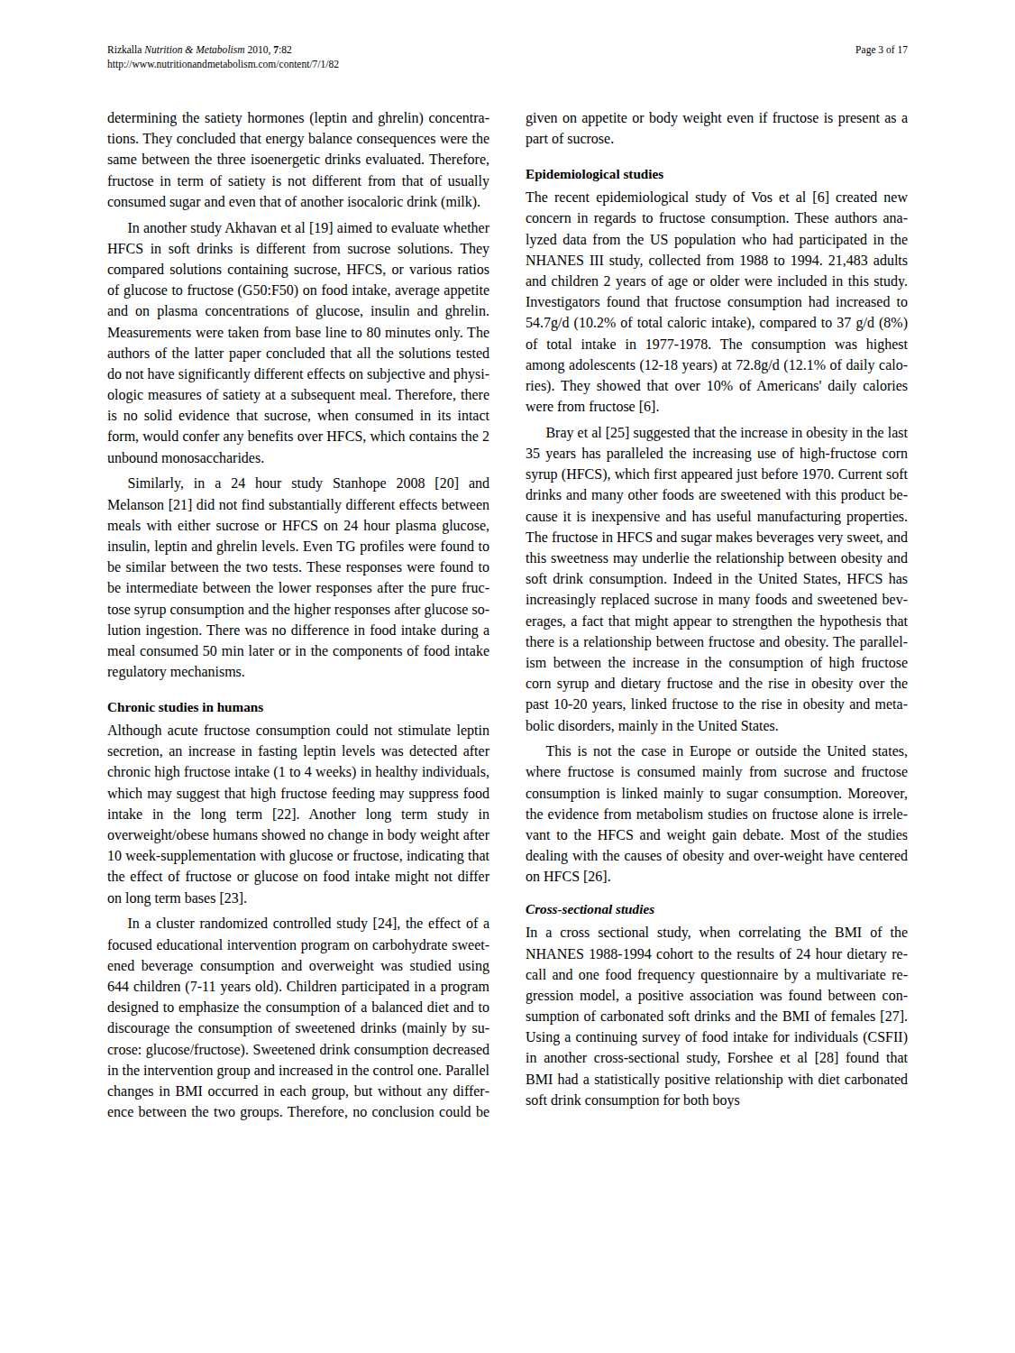Rizkalla Nutrition & Metabolism 2010, 7:82 http://www.nutritionandmetabolism.com/content/7/1/82
Page 3 of 17
determining the satiety hormones (leptin and ghrelin) concentrations. They concluded that energy balance consequences were the same between the three isoenergetic drinks evaluated. Therefore, fructose in term of satiety is not different from that of usually consumed sugar and even that of another isocaloric drink (milk).
In another study Akhavan et al [19] aimed to evaluate whether HFCS in soft drinks is different from sucrose solutions. They compared solutions containing sucrose, HFCS, or various ratios of glucose to fructose (G50:F50) on food intake, average appetite and on plasma concentrations of glucose, insulin and ghrelin. Measurements were taken from base line to 80 minutes only. The authors of the latter paper concluded that all the solutions tested do not have significantly different effects on subjective and physiologic measures of satiety at a subsequent meal. Therefore, there is no solid evidence that sucrose, when consumed in its intact form, would confer any benefits over HFCS, which contains the 2 unbound monosaccharides.
Similarly, in a 24 hour study Stanhope 2008 [20] and Melanson [21] did not find substantially different effects between meals with either sucrose or HFCS on 24 hour plasma glucose, insulin, leptin and ghrelin levels. Even TG profiles were found to be similar between the two tests. These responses were found to be intermediate between the lower responses after the pure fructose syrup consumption and the higher responses after glucose solution ingestion. There was no difference in food intake during a meal consumed 50 min later or in the components of food intake regulatory mechanisms.
Chronic studies in humans
Although acute fructose consumption could not stimulate leptin secretion, an increase in fasting leptin levels was detected after chronic high fructose intake (1 to 4 weeks) in healthy individuals, which may suggest that high fructose feeding may suppress food intake in the long term [22]. Another long term study in overweight/obese humans showed no change in body weight after 10 week-supplementation with glucose or fructose, indicating that the effect of fructose or glucose on food intake might not differ on long term bases [23].
In a cluster randomized controlled study [24], the effect of a focused educational intervention program on carbohydrate sweetened beverage consumption and overweight was studied using 644 children (7-11 years old). Children participated in a program designed to emphasize the consumption of a balanced diet and to discourage the consumption of sweetened drinks (mainly by sucrose: glucose/fructose). Sweetened drink consumption decreased in the intervention group and increased in the control one. Parallel changes in BMI occurred in each group, but without any difference between the two groups. Therefore, no conclusion could be given on appetite or body weight even if fructose is present as a part of sucrose.
Epidemiological studies
The recent epidemiological study of Vos et al [6] created new concern in regards to fructose consumption. These authors analyzed data from the US population who had participated in the NHANES III study, collected from 1988 to 1994. 21,483 adults and children 2 years of age or older were included in this study. Investigators found that fructose consumption had increased to 54.7g/d (10.2% of total caloric intake), compared to 37 g/d (8%) of total intake in 1977-1978. The consumption was highest among adolescents (12-18 years) at 72.8g/d (12.1% of daily calories). They showed that over 10% of Americans' daily calories were from fructose [6].
Bray et al [25] suggested that the increase in obesity in the last 35 years has paralleled the increasing use of high-fructose corn syrup (HFCS), which first appeared just before 1970. Current soft drinks and many other foods are sweetened with this product because it is inexpensive and has useful manufacturing properties. The fructose in HFCS and sugar makes beverages very sweet, and this sweetness may underlie the relationship between obesity and soft drink consumption. Indeed in the United States, HFCS has increasingly replaced sucrose in many foods and sweetened beverages, a fact that might appear to strengthen the hypothesis that there is a relationship between fructose and obesity. The parallelism between the increase in the consumption of high fructose corn syrup and dietary fructose and the rise in obesity over the past 10-20 years, linked fructose to the rise in obesity and metabolic disorders, mainly in the United States.
This is not the case in Europe or outside the United states, where fructose is consumed mainly from sucrose and fructose consumption is linked mainly to sugar consumption. Moreover, the evidence from metabolism studies on fructose alone is irrelevant to the HFCS and weight gain debate. Most of the studies dealing with the causes of obesity and over-weight have centered on HFCS [26].
Cross-sectional studies
In a cross sectional study, when correlating the BMI of the NHANES 1988-1994 cohort to the results of 24 hour dietary recall and one food frequency questionnaire by a multivariate regression model, a positive association was found between consumption of carbonated soft drinks and the BMI of females [27]. Using a continuing survey of food intake for individuals (CSFII) in another cross-sectional study, Forshee et al [28] found that BMI had a statistically positive relationship with diet carbonated soft drink consumption for both boys